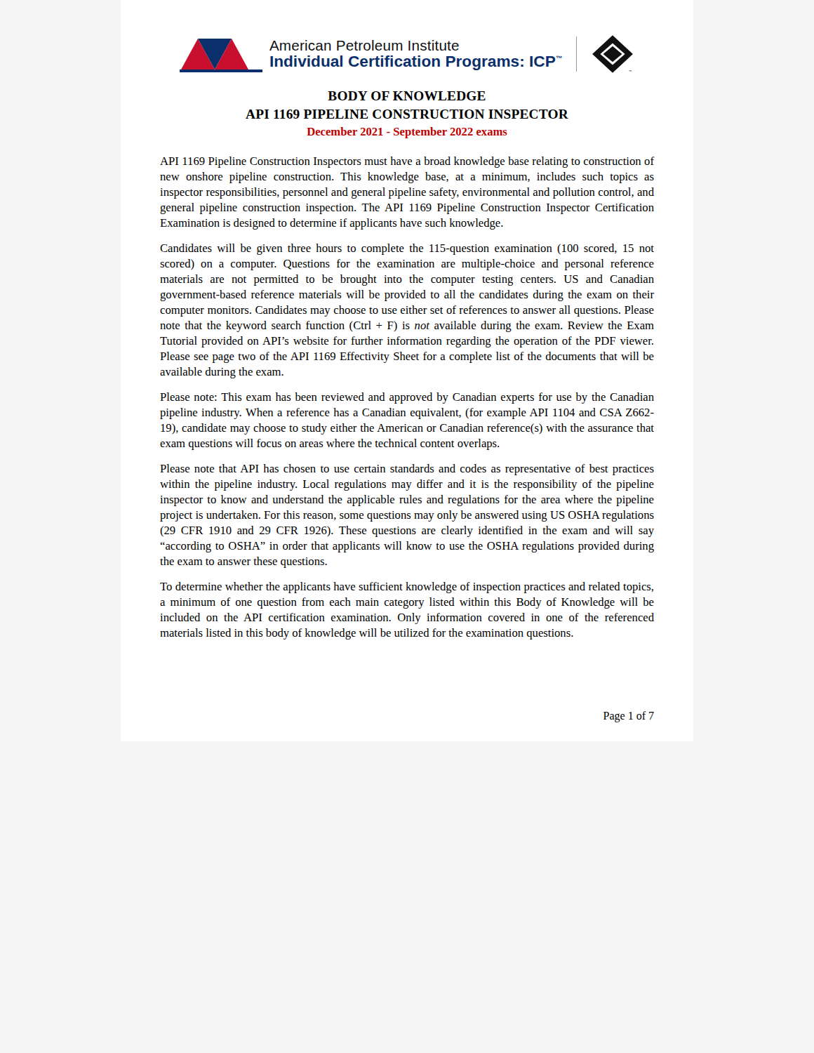American Petroleum Institute
Individual Certification Programs: ICP™
™
BODY OF KNOWLEDGE
API 1169 PIPELINE CONSTRUCTION INSPECTOR
December 2021 - September 2022 exams
API 1169 Pipeline Construction Inspectors must have a broad knowledge base relating to construction of new onshore pipeline construction. This knowledge base, at a minimum, includes such topics as inspector responsibilities, personnel and general pipeline safety, environmental and pollution control, and general pipeline construction inspection. The API 1169 Pipeline Construction Inspector Certification Examination is designed to determine if applicants have such knowledge.
Candidates will be given three hours to complete the 115-question examination (100 scored, 15 not scored) on a computer. Questions for the examination are multiple-choice and personal reference materials are not permitted to be brought into the computer testing centers. US and Canadian government-based reference materials will be provided to all the candidates during the exam on their computer monitors. Candidates may choose to use either set of references to answer all questions. Please note that the keyword search function (Ctrl + F) is not available during the exam. Review the Exam Tutorial provided on API’s website for further information regarding the operation of the PDF viewer. Please see page two of the API 1169 Effectivity Sheet for a complete list of the documents that will be available during the exam.
Please note: This exam has been reviewed and approved by Canadian experts for use by the Canadian pipeline industry. When a reference has a Canadian equivalent, (for example API 1104 and CSA Z662-19), candidate may choose to study either the American or Canadian reference(s) with the assurance that exam questions will focus on areas where the technical content overlaps.
Please note that API has chosen to use certain standards and codes as representative of best practices within the pipeline industry. Local regulations may differ and it is the responsibility of the pipeline inspector to know and understand the applicable rules and regulations for the area where the pipeline project is undertaken. For this reason, some questions may only be answered using US OSHA regulations (29 CFR 1910 and 29 CFR 1926). These questions are clearly identified in the exam and will say “according to OSHA” in order that applicants will know to use the OSHA regulations provided during the exam to answer these questions.
To determine whether the applicants have sufficient knowledge of inspection practices and related topics, a minimum of one question from each main category listed within this Body of Knowledge will be included on the API certification examination. Only information covered in one of the referenced materials listed in this body of knowledge will be utilized for the examination questions.
Page 1 of 7